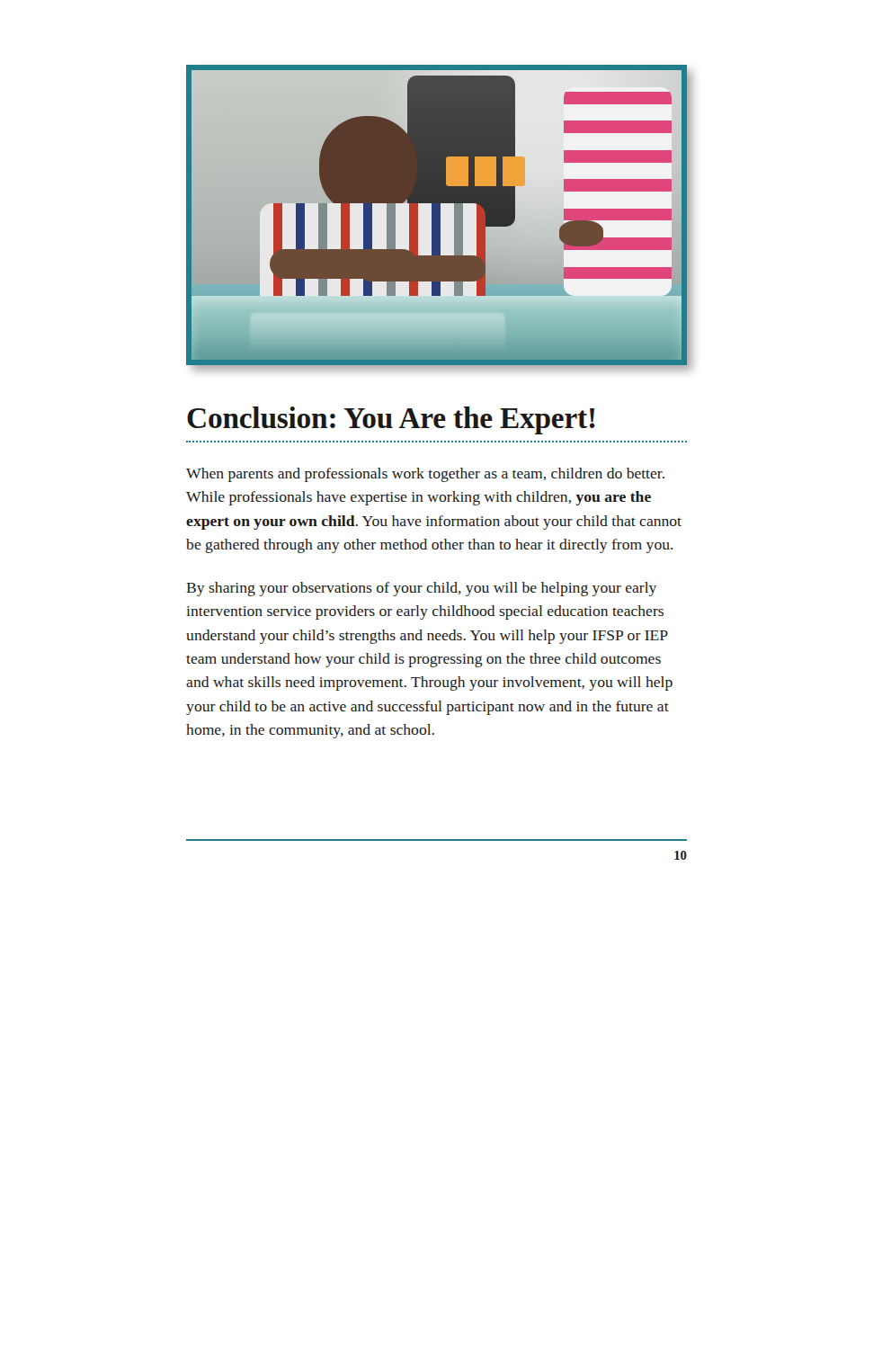Conclusion: You Are the Expert!
When parents and professionals work together as a team, children do better. While professionals have expertise in working with children, you are the expert on your own child. You have information about your child that cannot be gathered through any other method other than to hear it directly from you.
By sharing your observations of your child, you will be helping your early intervention service providers or early childhood special education teachers understand your child’s strengths and needs. You will help your IFSP or IEP team understand how your child is progressing on the three child outcomes and what skills need improvement. Through your involvement, you will help your child to be an active and successful participant now and in the future at home, in the community, and at school.
10